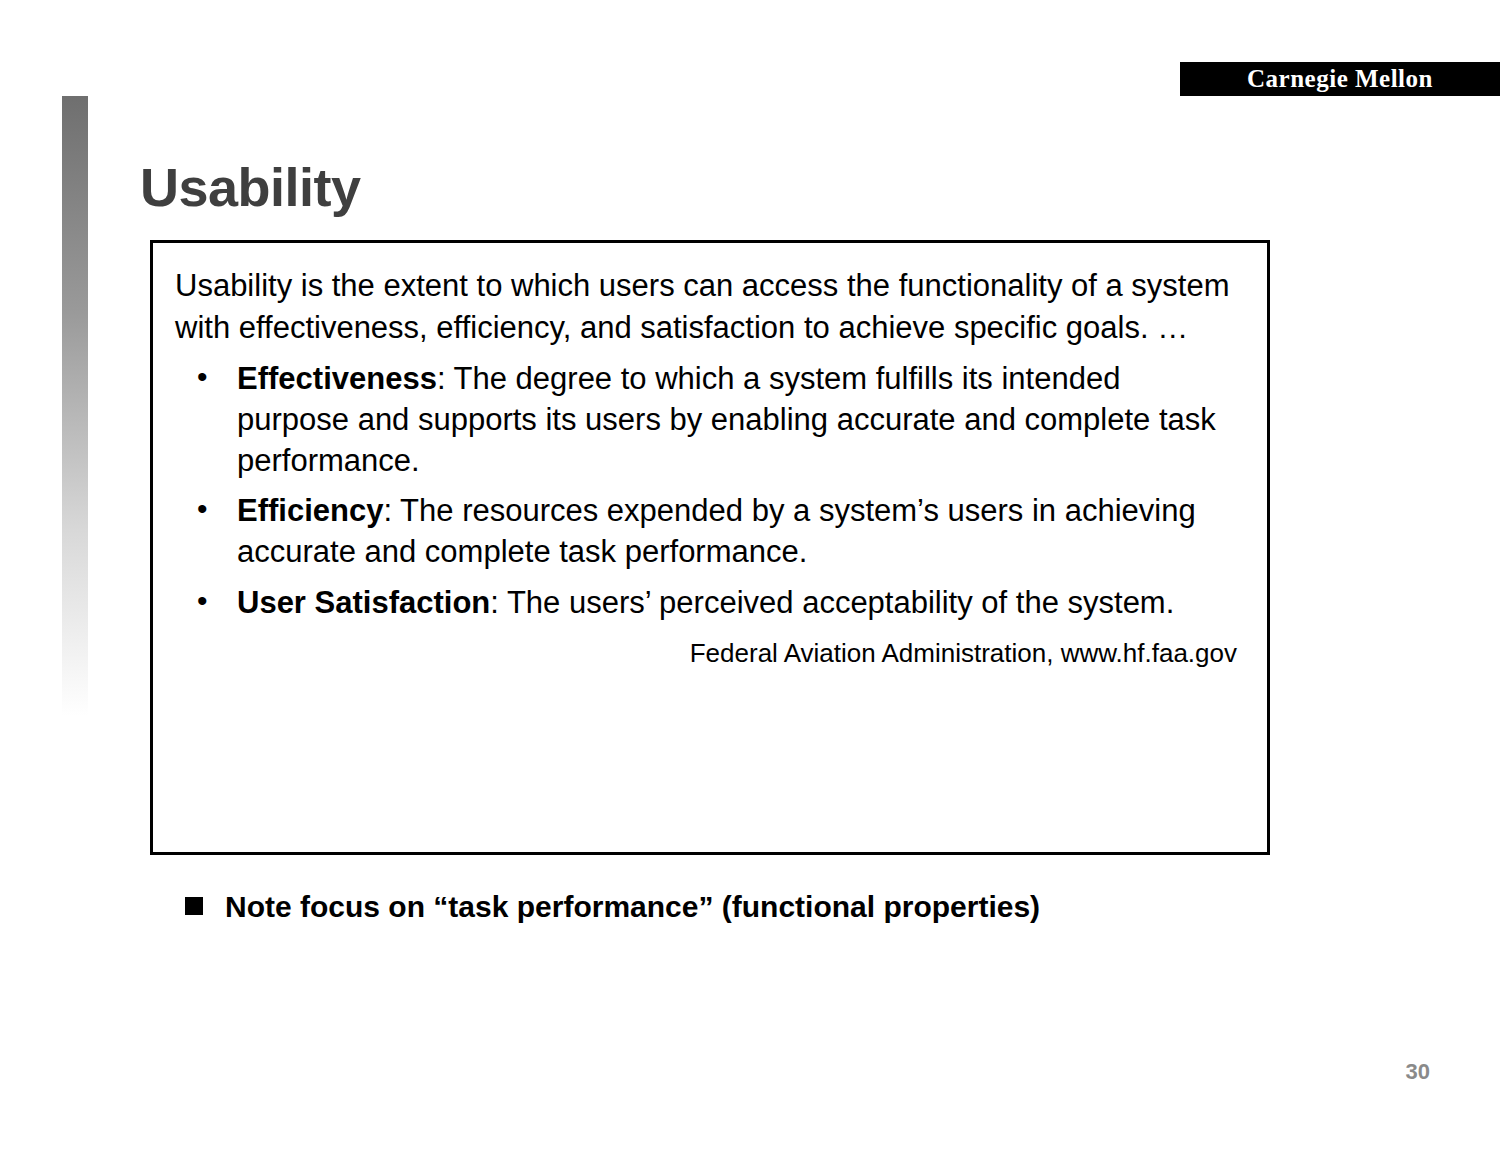Carnegie Mellon
Usability
Usability is the extent to which users can access the functionality of a system with effectiveness, efficiency, and satisfaction to achieve specific goals. …
Effectiveness: The degree to which a system fulfills its intended purpose and supports its users by enabling accurate and complete task performance.
Efficiency: The resources expended by a system’s users in achieving accurate and complete task performance.
User Satisfaction: The users’ perceived acceptability of the system.
Federal Aviation Administration, www.hf.faa.gov
Note focus on “task performance” (functional properties)
30